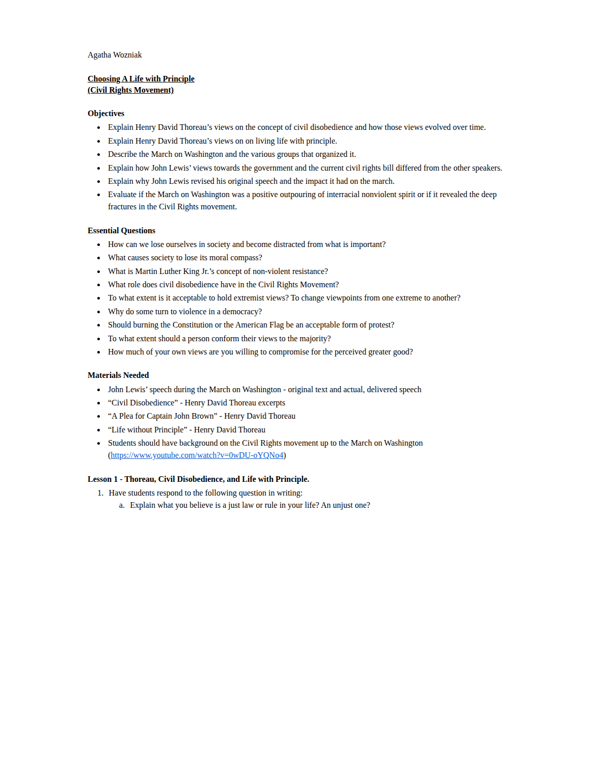Agatha Wozniak
Choosing A Life with Principle(Civil Rights Movement)
Objectives
Explain Henry David Thoreau’s views on the concept of civil disobedience and how those views evolved over time.
Explain Henry David Thoreau’s views on on living life with principle.
Describe the March on Washington and the various groups that organized it.
Explain how John Lewis’ views towards the government and the current civil rights bill differed from the other speakers.
Explain why John Lewis revised his original speech and the impact it had on the march.
Evaluate if the March on Washington was a positive outpouring of interracial nonviolent spirit or if it revealed the deep fractures in the Civil Rights movement.
Essential Questions
How can we lose ourselves in society and become distracted from what is important?
What causes society to lose its moral compass?
What is Martin Luther King Jr.’s concept of non-violent resistance?
What role does civil disobedience have in the Civil Rights Movement?
To what extent is it acceptable to hold extremist views? To change viewpoints from one extreme to another?
Why do some turn to violence in a democracy?
Should burning the Constitution or the American Flag be an acceptable form of protest?
To what extent should a person conform their views to the majority?
How much of your own views are you willing to compromise for the perceived greater good?
Materials Needed
John Lewis’ speech during the March on Washington - original text and actual, delivered speech
“Civil Disobedience” - Henry David Thoreau excerpts
“A Plea for Captain John Brown” - Henry David Thoreau
“Life without Principle” - Henry David Thoreau
Students should have background on the Civil Rights movement up to the March on Washington (https://www.youtube.com/watch?v=0wDU-oYQNo4)
Lesson 1 - Thoreau, Civil Disobedience, and Life with Principle.
Have students respond to the following question in writing:
Explain what you believe is a just law or rule in your life? An unjust one?